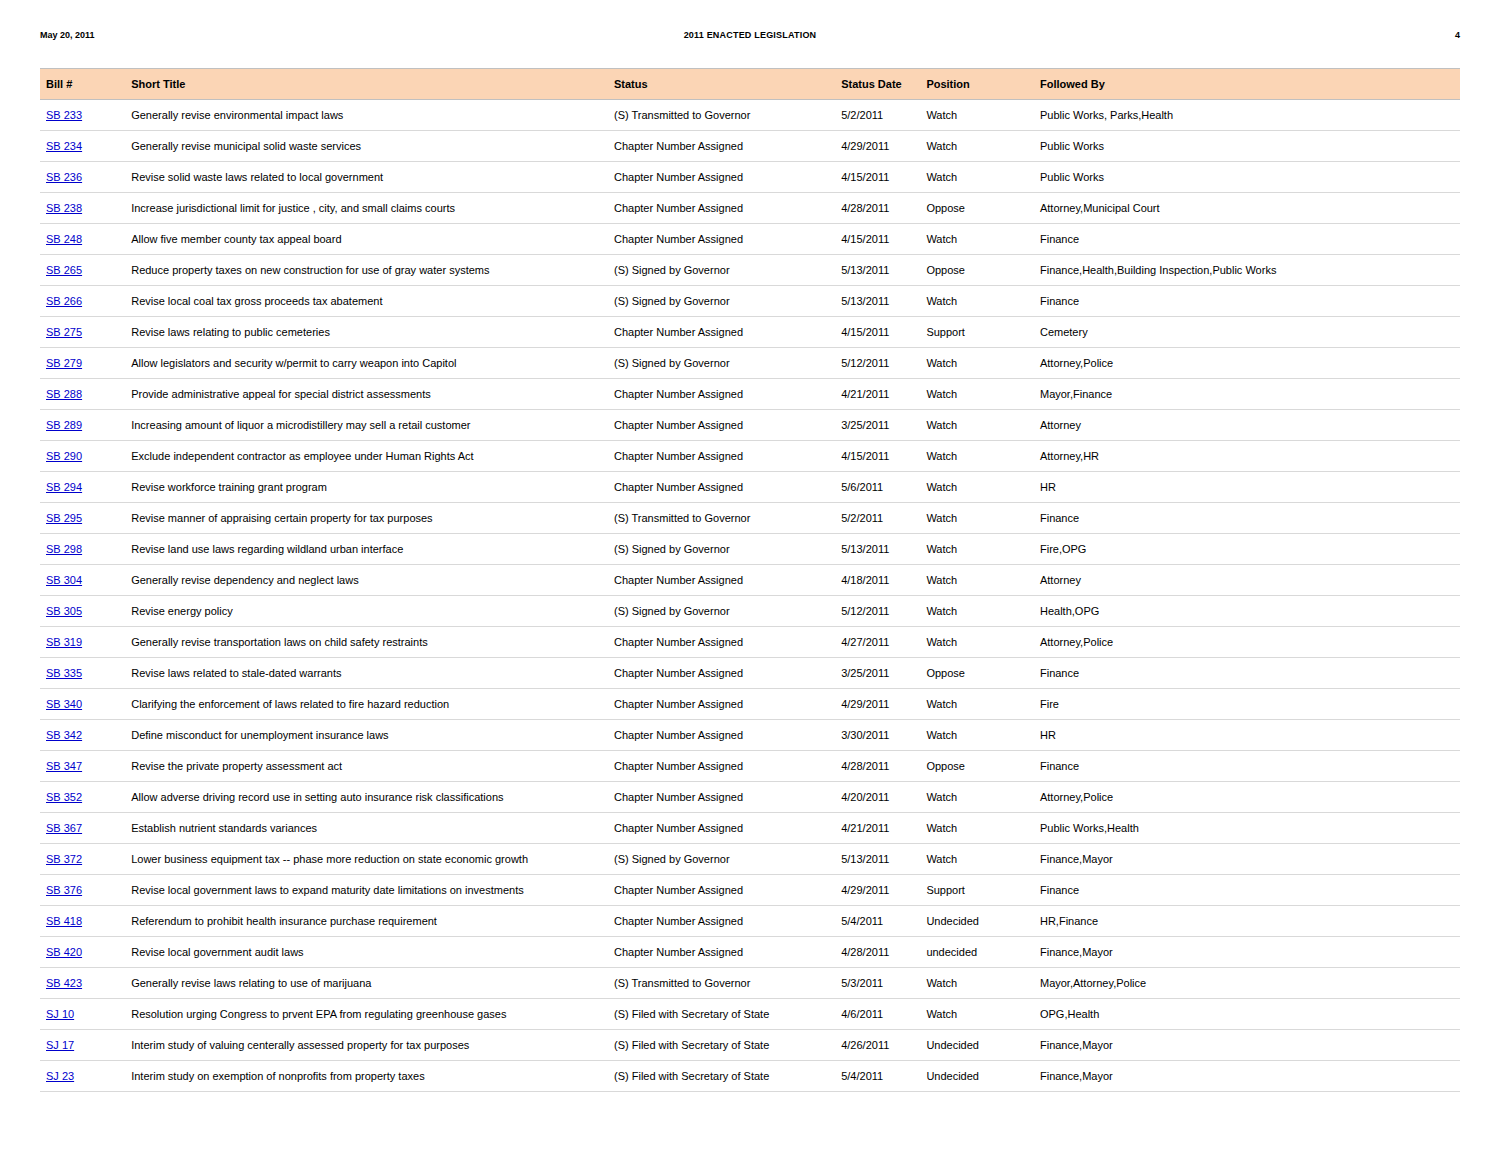May 20, 2011
2011 ENACTED LEGISLATION
4
| Bill # | Short Title | Status | Status Date | Position | Followed By |
| --- | --- | --- | --- | --- | --- |
| SB 233 | Generally revise environmental impact laws | (S) Transmitted to Governor | 5/2/2011 | Watch | Public Works, Parks,Health |
| SB 234 | Generally revise municipal solid waste services | Chapter Number Assigned | 4/29/2011 | Watch | Public Works |
| SB 236 | Revise solid waste laws related to local government | Chapter Number Assigned | 4/15/2011 | Watch | Public Works |
| SB 238 | Increase jurisdictional limit for justice , city, and small claims courts | Chapter Number Assigned | 4/28/2011 | Oppose | Attorney,Municipal Court |
| SB 248 | Allow five member county tax appeal board | Chapter Number Assigned | 4/15/2011 | Watch | Finance |
| SB 265 | Reduce property taxes on new construction for use of gray water systems | (S) Signed by Governor | 5/13/2011 | Oppose | Finance,Health,Building Inspection,Public Works |
| SB 266 | Revise local coal tax gross proceeds tax abatement | (S) Signed by Governor | 5/13/2011 | Watch | Finance |
| SB 275 | Revise laws relating to public cemeteries | Chapter Number Assigned | 4/15/2011 | Support | Cemetery |
| SB 279 | Allow legislators and security w/permit to carry weapon into Capitol | (S) Signed by Governor | 5/12/2011 | Watch | Attorney,Police |
| SB 288 | Provide administrative appeal for special district assessments | Chapter Number Assigned | 4/21/2011 | Watch | Mayor,Finance |
| SB 289 | Increasing amount of liquor a microdistillery may sell a retail customer | Chapter Number Assigned | 3/25/2011 | Watch | Attorney |
| SB 290 | Exclude independent contractor as employee under Human Rights Act | Chapter Number Assigned | 4/15/2011 | Watch | Attorney,HR |
| SB 294 | Revise workforce training grant program | Chapter Number Assigned | 5/6/2011 | Watch | HR |
| SB 295 | Revise manner of appraising certain property for tax purposes | (S) Transmitted to Governor | 5/2/2011 | Watch | Finance |
| SB 298 | Revise land use laws regarding wildland urban interface | (S) Signed by Governor | 5/13/2011 | Watch | Fire,OPG |
| SB 304 | Generally revise dependency and neglect laws | Chapter Number Assigned | 4/18/2011 | Watch | Attorney |
| SB 305 | Revise energy policy | (S) Signed by Governor | 5/12/2011 | Watch | Health,OPG |
| SB 319 | Generally revise transportation laws on child safety restraints | Chapter Number Assigned | 4/27/2011 | Watch | Attorney,Police |
| SB 335 | Revise laws related to stale-dated warrants | Chapter Number Assigned | 3/25/2011 | Oppose | Finance |
| SB 340 | Clarifying the enforcement of laws related to fire hazard reduction | Chapter Number Assigned | 4/29/2011 | Watch | Fire |
| SB 342 | Define misconduct for unemployment insurance laws | Chapter Number Assigned | 3/30/2011 | Watch | HR |
| SB 347 | Revise the private property assessment act | Chapter Number Assigned | 4/28/2011 | Oppose | Finance |
| SB 352 | Allow adverse driving record use in setting auto insurance risk classifications | Chapter Number Assigned | 4/20/2011 | Watch | Attorney,Police |
| SB 367 | Establish nutrient standards variances | Chapter Number Assigned | 4/21/2011 | Watch | Public Works,Health |
| SB 372 | Lower business equipment tax -- phase more reduction on state economic growth | (S) Signed by Governor | 5/13/2011 | Watch | Finance,Mayor |
| SB 376 | Revise local government laws to expand maturity date limitations on investments | Chapter Number Assigned | 4/29/2011 | Support | Finance |
| SB 418 | Referendum to prohibit health insurance purchase requirement | Chapter Number Assigned | 5/4/2011 | Undecided | HR,Finance |
| SB 420 | Revise local government audit laws | Chapter Number Assigned | 4/28/2011 | undecided | Finance,Mayor |
| SB 423 | Generally revise laws relating to use of marijuana | (S) Transmitted to Governor | 5/3/2011 | Watch | Mayor,Attorney,Police |
| SJ 10 | Resolution urging Congress to prvent EPA from regulating greenhouse gases | (S) Filed with Secretary of State | 4/6/2011 | Watch | OPG,Health |
| SJ 17 | Interim study of valuing centerally assessed property for tax purposes | (S) Filed with Secretary of State | 4/26/2011 | Undecided | Finance,Mayor |
| SJ 23 | Interim study on exemption of nonprofits from property taxes | (S) Filed with Secretary of State | 5/4/2011 | Undecided | Finance,Mayor |